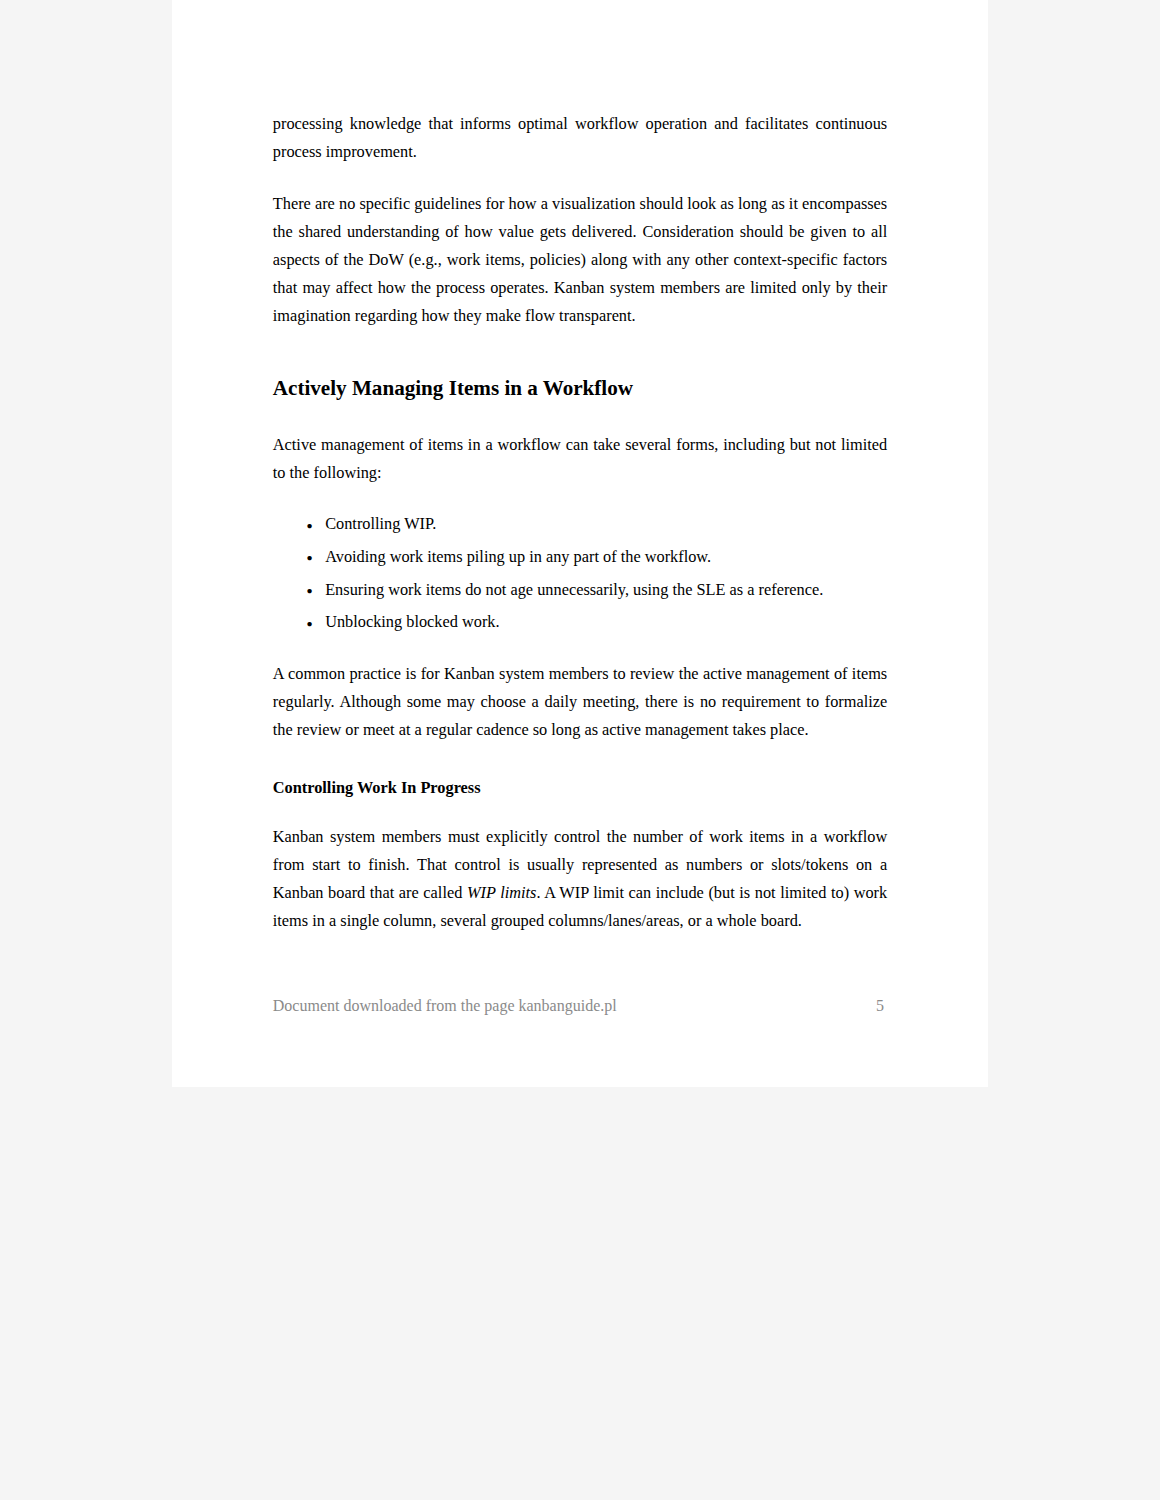processing knowledge that informs optimal workflow operation and facilitates continuous process improvement.
There are no specific guidelines for how a visualization should look as long as it encompasses the shared understanding of how value gets delivered. Consideration should be given to all aspects of the DoW (e.g., work items, policies) along with any other context-specific factors that may affect how the process operates. Kanban system members are limited only by their imagination regarding how they make flow transparent.
Actively Managing Items in a Workflow
Active management of items in a workflow can take several forms, including but not limited to the following:
Controlling WIP.
Avoiding work items piling up in any part of the workflow.
Ensuring work items do not age unnecessarily, using the SLE as a reference.
Unblocking blocked work.
A common practice is for Kanban system members to review the active management of items regularly. Although some may choose a daily meeting, there is no requirement to formalize the review or meet at a regular cadence so long as active management takes place.
Controlling Work In Progress
Kanban system members must explicitly control the number of work items in a workflow from start to finish. That control is usually represented as numbers or slots/tokens on a Kanban board that are called WIP limits. A WIP limit can include (but is not limited to) work items in a single column, several grouped columns/lanes/areas, or a whole board.
Document downloaded from the page kanbanguide.pl 5